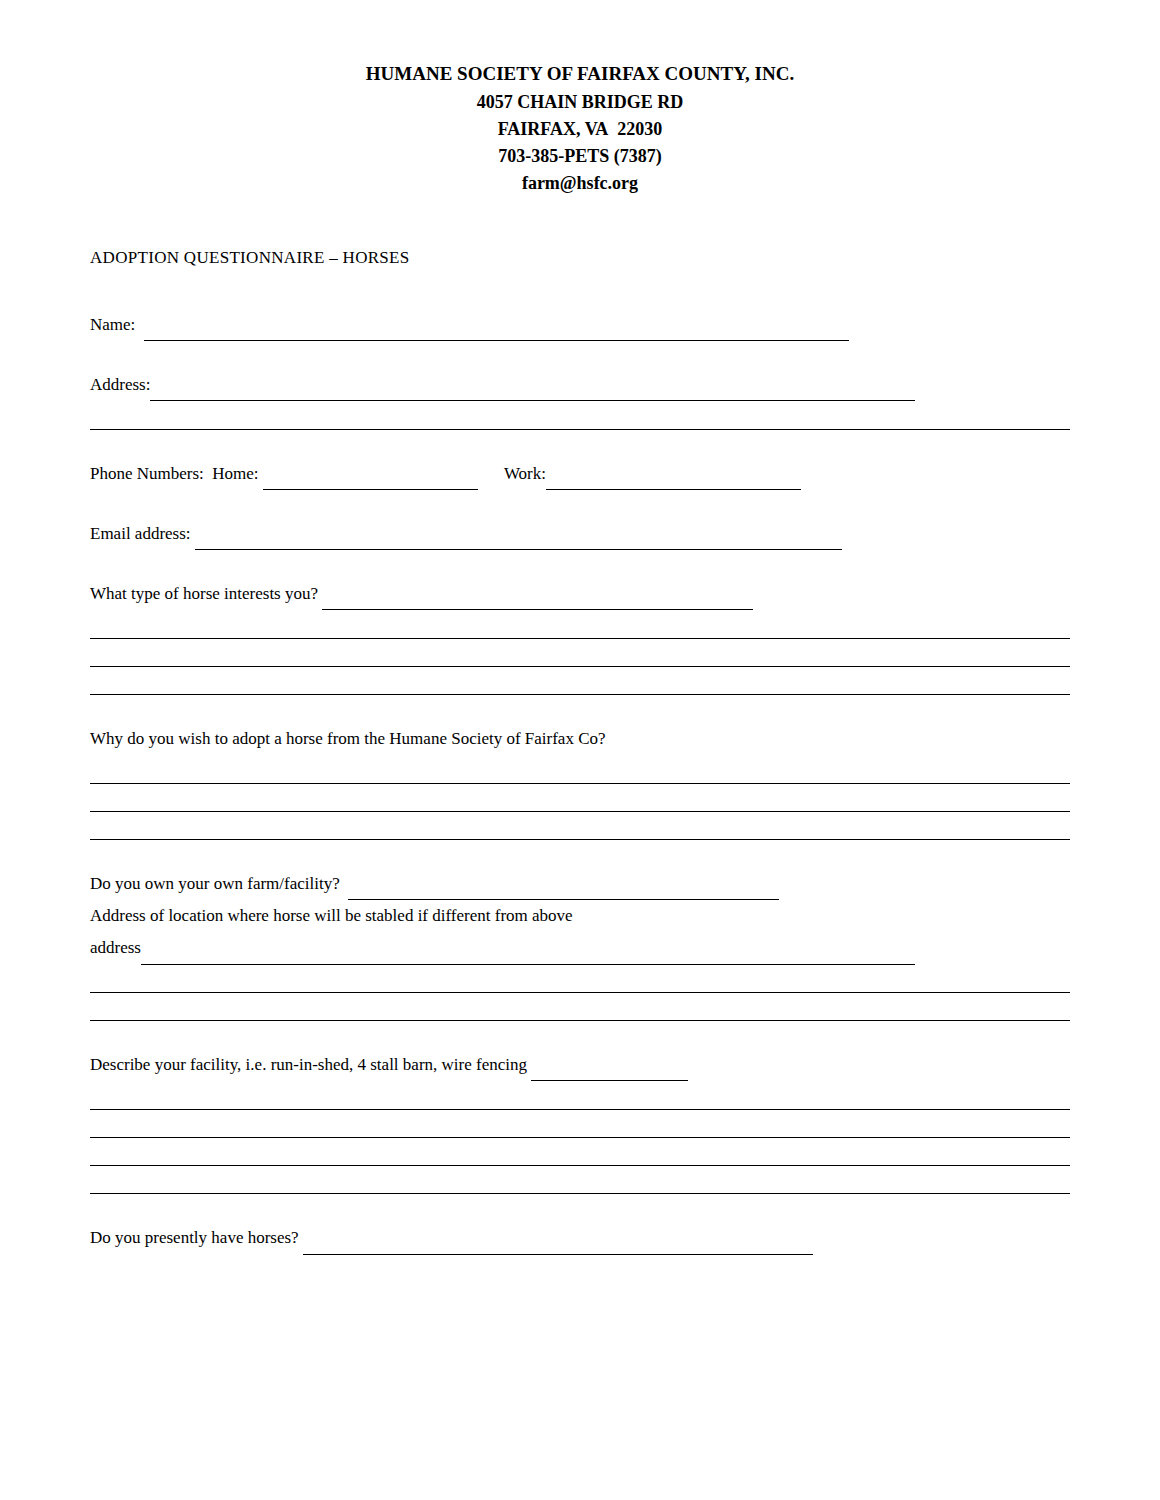HUMANE SOCIETY OF FAIRFAX COUNTY, INC.
4057 CHAIN BRIDGE RD
FAIRFAX, VA 22030
703-385-PETS (7387)
farm@hsfc.org
ADOPTION QUESTIONNAIRE – HORSES
Name:
Address:
Phone Numbers: Home: Work:
Email address:
What type of horse interests you?
Why do you wish to adopt a horse from the Humane Society of Fairfax Co?
Do you own your own farm/facility? Address of location where horse will be stabled if different from above address
Describe your facility, i.e. run-in-shed, 4 stall barn, wire fencing
Do you presently have horses?